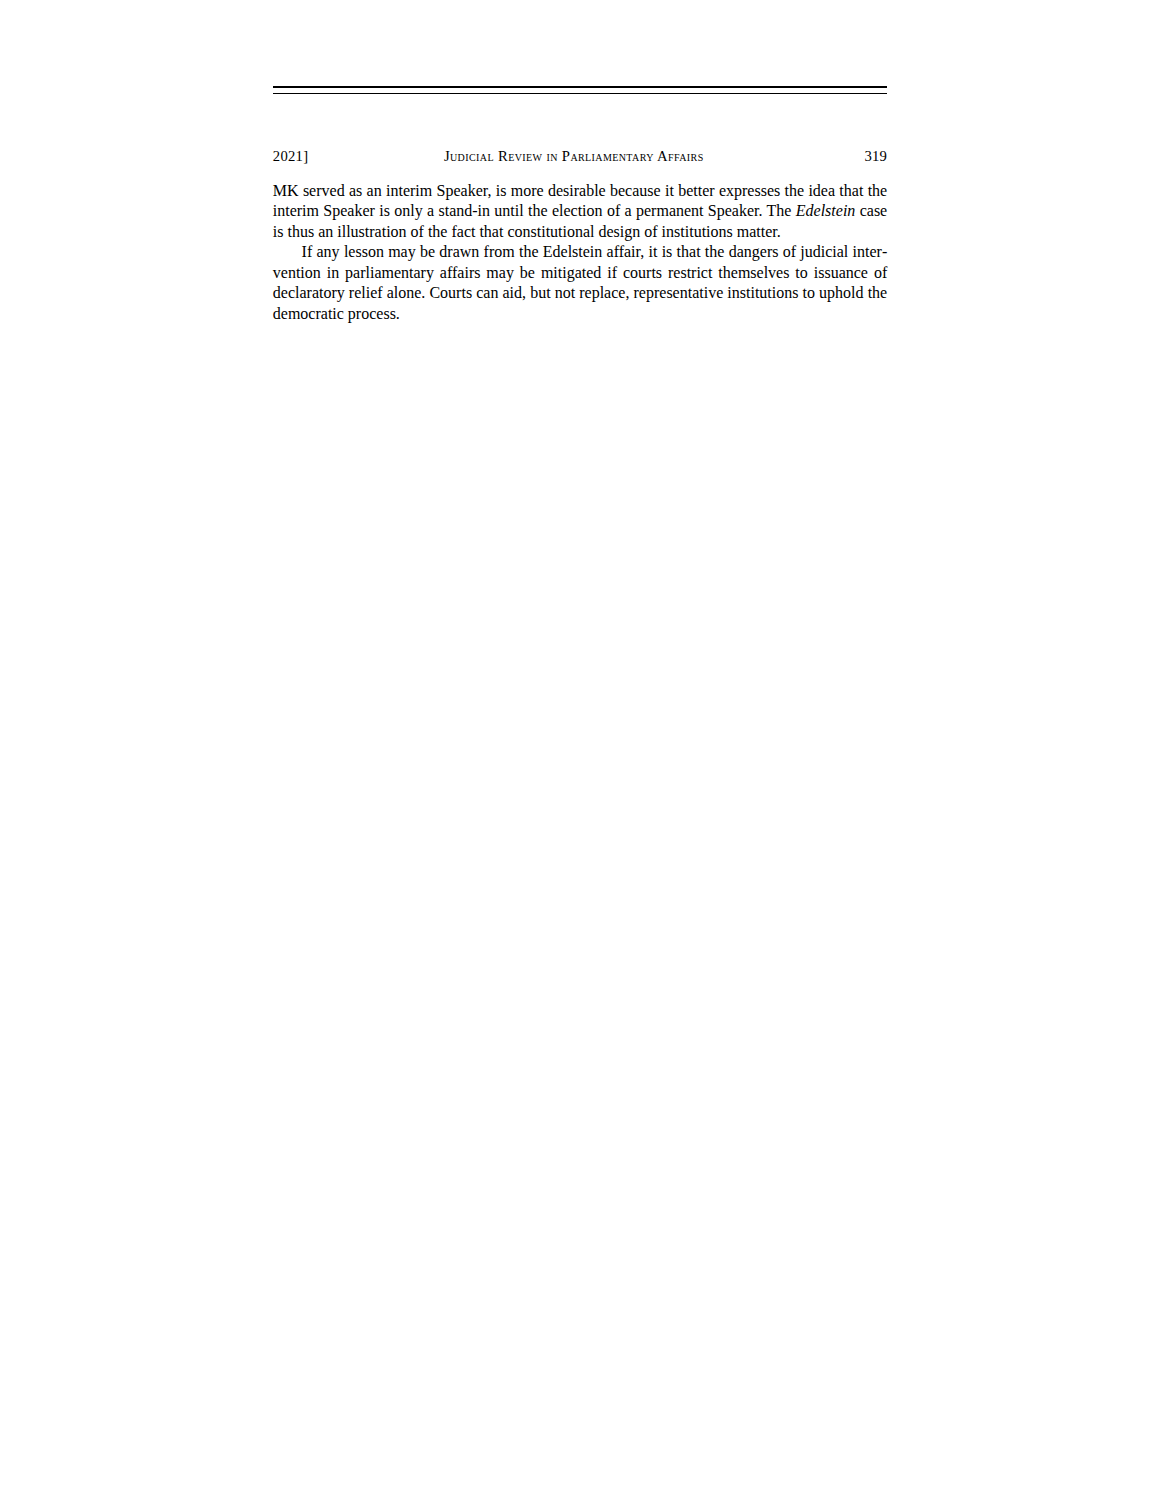2021] Judicial Review in Parliamentary Affairs 319
MK served as an interim Speaker, is more desirable because it better expresses the idea that the interim Speaker is only a stand-in until the election of a permanent Speaker. The Edelstein case is thus an illustration of the fact that constitutional design of institutions matter.
If any lesson may be drawn from the Edelstein affair, it is that the dangers of judicial intervention in parliamentary affairs may be mitigated if courts restrict themselves to issuance of declaratory relief alone. Courts can aid, but not replace, representative institutions to uphold the democratic process.